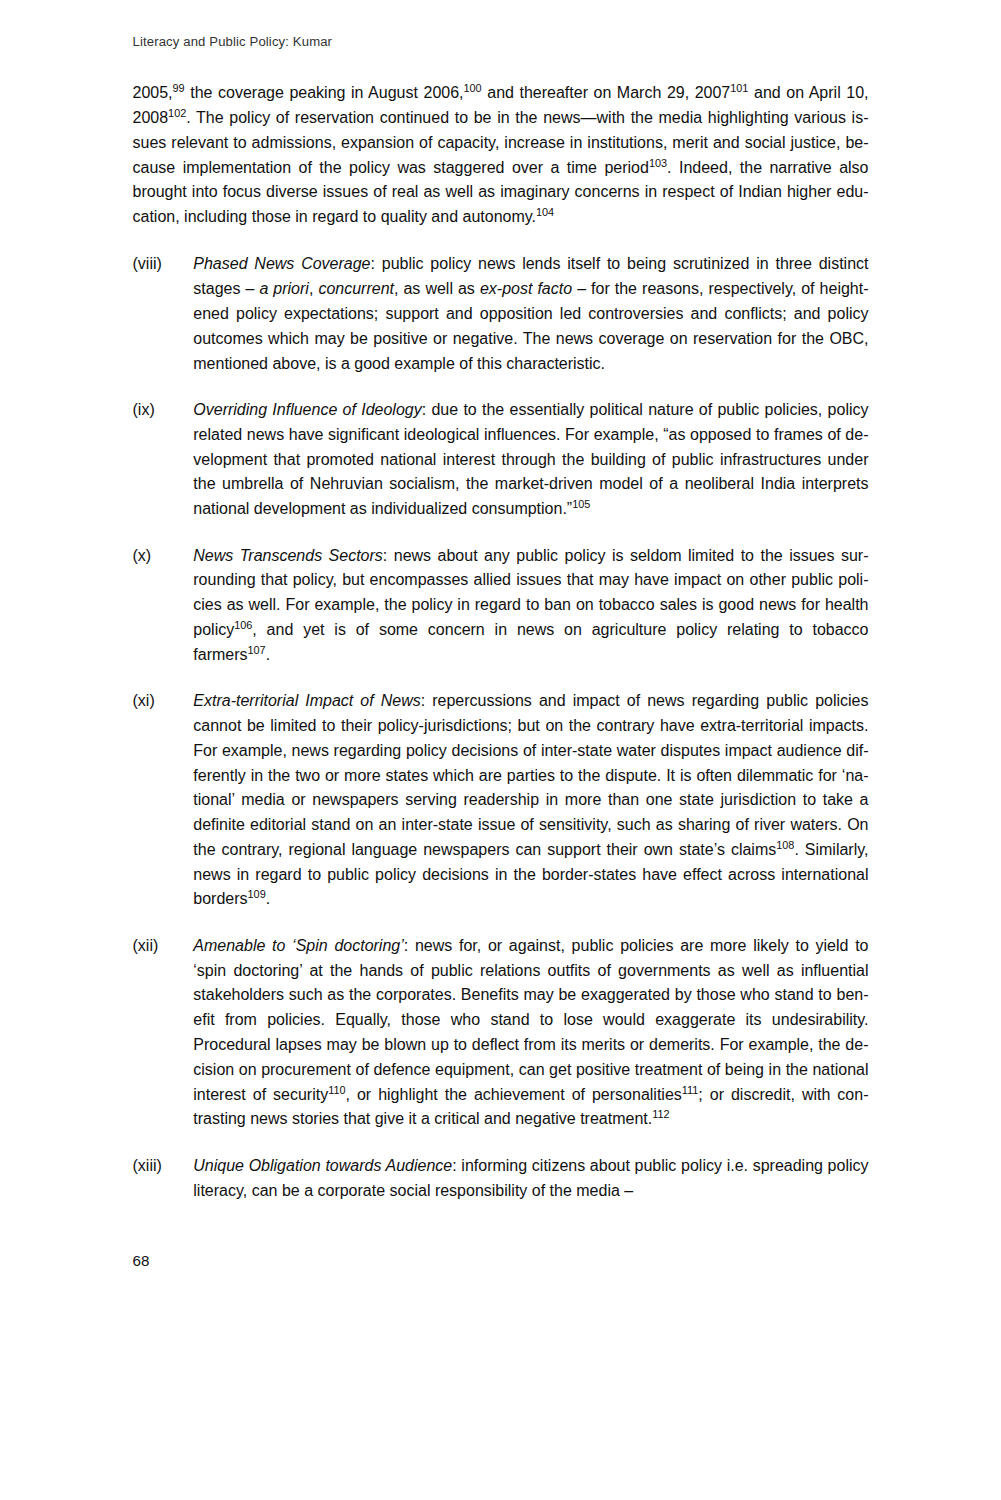Literacy and Public Policy: Kumar
2005,99 the coverage peaking in August 2006,100 and thereafter on March 29, 2007101 and on April 10, 2008102. The policy of reservation continued to be in the news—with the media highlighting various issues relevant to admissions, expansion of capacity, increase in institutions, merit and social justice, because implementation of the policy was staggered over a time period103. Indeed, the narrative also brought into focus diverse issues of real as well as imaginary concerns in respect of Indian higher education, including those in regard to quality and autonomy.104
(viii) Phased News Coverage: public policy news lends itself to being scrutinized in three distinct stages – a priori, concurrent, as well as ex-post facto – for the reasons, respectively, of heightened policy expectations; support and opposition led controversies and conflicts; and policy outcomes which may be positive or negative. The news coverage on reservation for the OBC, mentioned above, is a good example of this characteristic.
(ix) Overriding Influence of Ideology: due to the essentially political nature of public policies, policy related news have significant ideological influences. For example, “as opposed to frames of development that promoted national interest through the building of public infrastructures under the umbrella of Nehruvian socialism, the market-driven model of a neoliberal India interprets national development as individualized consumption.”105
(x) News Transcends Sectors: news about any public policy is seldom limited to the issues surrounding that policy, but encompasses allied issues that may have impact on other public policies as well. For example, the policy in regard to ban on tobacco sales is good news for health policy106, and yet is of some concern in news on agriculture policy relating to tobacco farmers107.
(xi) Extra-territorial Impact of News: repercussions and impact of news regarding public policies cannot be limited to their policy-jurisdictions; but on the contrary have extra-territorial impacts. For example, news regarding policy decisions of inter-state water disputes impact audience differently in the two or more states which are parties to the dispute. It is often dilemmatic for ‘national’ media or newspapers serving readership in more than one state jurisdiction to take a definite editorial stand on an inter-state issue of sensitivity, such as sharing of river waters. On the contrary, regional language newspapers can support their own state’s claims108. Similarly, news in regard to public policy decisions in the border-states have effect across international borders109.
(xii) Amenable to ‘Spin doctoring’: news for, or against, public policies are more likely to yield to ‘spin doctoring’ at the hands of public relations outfits of governments as well as influential stakeholders such as the corporates. Benefits may be exaggerated by those who stand to benefit from policies. Equally, those who stand to lose would exaggerate its undesirability. Procedural lapses may be blown up to deflect from its merits or demerits. For example, the decision on procurement of defence equipment, can get positive treatment of being in the national interest of security110, or highlight the achievement of personalities111; or discredit, with contrasting news stories that give it a critical and negative treatment.112
(xiii) Unique Obligation towards Audience: informing citizens about public policy i.e. spreading policy literacy, can be a corporate social responsibility of the media –
68